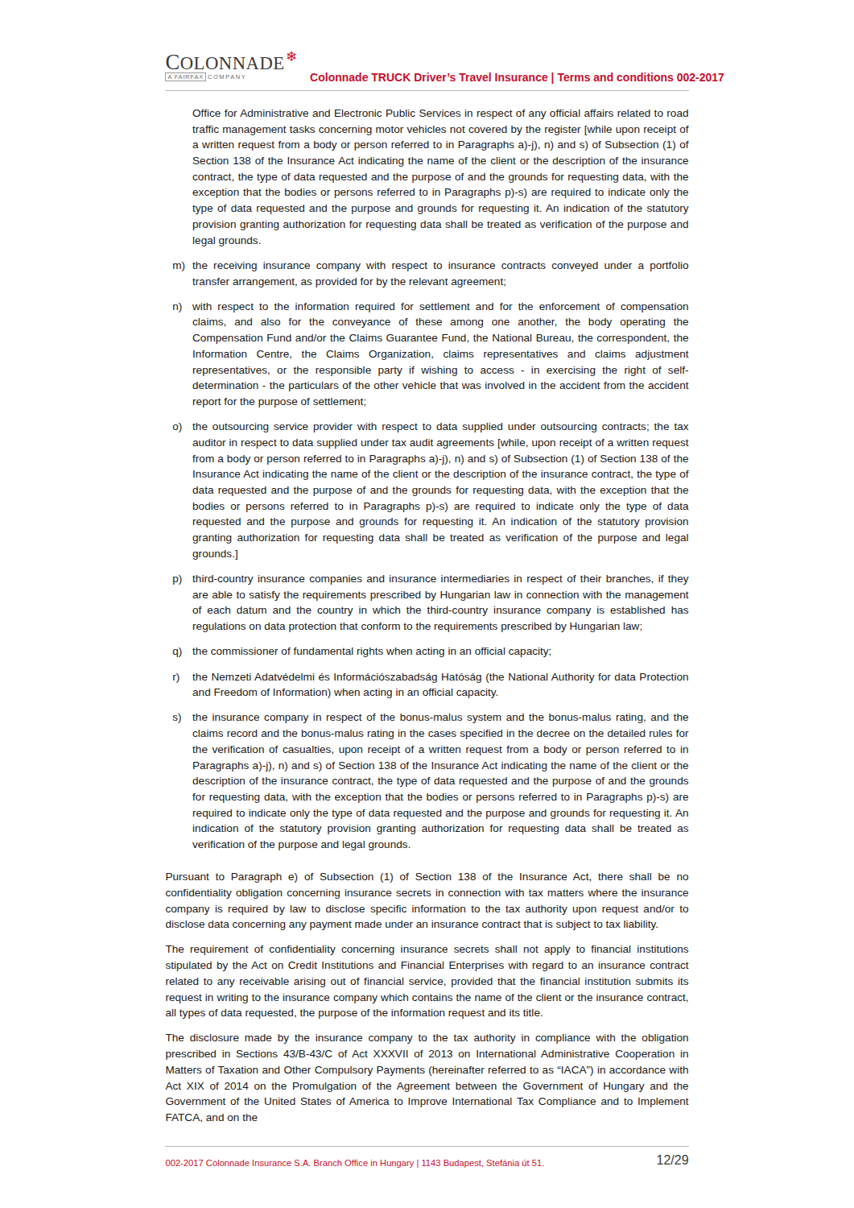COLONNADE❄
A FAIRFAXCOMPANY
Colonnade TRUCK Driver’s Travel Insurance | Terms and conditions 002-2017
Office for Administrative and Electronic Public Services in respect of any official affairs related to road traffic management tasks concerning motor vehicles not covered by the register [while upon receipt of a written request from a body or person referred to in Paragraphs a)-j), n) and s) of Subsection (1) of Section 138 of the Insurance Act indicating the name of the client or the description of the insurance contract, the type of data requested and the purpose of and the grounds for requesting data, with the exception that the bodies or persons referred to in Paragraphs p)-s) are required to indicate only the type of data requested and the purpose and grounds for requesting it. An indication of the statutory provision granting authorization for requesting data shall be treated as verification of the purpose and legal grounds.
m) the receiving insurance company with respect to insurance contracts conveyed under a portfolio transfer arrangement, as provided for by the relevant agreement;
n) with respect to the information required for settlement and for the enforcement of compensation claims, and also for the conveyance of these among one another, the body operating the Compensation Fund and/or the Claims Guarantee Fund, the National Bureau, the correspondent, the Information Centre, the Claims Organization, claims representatives and claims adjustment representatives, or the responsible party if wishing to access - in exercising the right of self-determination - the particulars of the other vehicle that was involved in the accident from the accident report for the purpose of settlement;
o) the outsourcing service provider with respect to data supplied under outsourcing contracts; the tax auditor in respect to data supplied under tax audit agreements [while, upon receipt of a written request from a body or person referred to in Paragraphs a)-j), n) and s) of Subsection (1) of Section 138 of the Insurance Act indicating the name of the client or the description of the insurance contract, the type of data requested and the purpose of and the grounds for requesting data, with the exception that the bodies or persons referred to in Paragraphs p)-s) are required to indicate only the type of data requested and the purpose and grounds for requesting it. An indication of the statutory provision granting authorization for requesting data shall be treated as verification of the purpose and legal grounds.]
p) third-country insurance companies and insurance intermediaries in respect of their branches, if they are able to satisfy the requirements prescribed by Hungarian law in connection with the management of each datum and the country in which the third-country insurance company is established has regulations on data protection that conform to the requirements prescribed by Hungarian law;
q) the commissioner of fundamental rights when acting in an official capacity;
r) the Nemzeti Adatvédelmi és Információszabadság Hatóság (the National Authority for data Protection and Freedom of Information) when acting in an official capacity.
s) the insurance company in respect of the bonus-malus system and the bonus-malus rating, and the claims record and the bonus-malus rating in the cases specified in the decree on the detailed rules for the verification of casualties, upon receipt of a written request from a body or person referred to in Paragraphs a)-j), n) and s) of Section 138 of the Insurance Act indicating the name of the client or the description of the insurance contract, the type of data requested and the purpose of and the grounds for requesting data, with the exception that the bodies or persons referred to in Paragraphs p)-s) are required to indicate only the type of data requested and the purpose and grounds for requesting it. An indication of the statutory provision granting authorization for requesting data shall be treated as verification of the purpose and legal grounds.
Pursuant to Paragraph e) of Subsection (1) of Section 138 of the Insurance Act, there shall be no confidentiality obligation concerning insurance secrets in connection with tax matters where the insurance company is required by law to disclose specific information to the tax authority upon request and/or to disclose data concerning any payment made under an insurance contract that is subject to tax liability.
The requirement of confidentiality concerning insurance secrets shall not apply to financial institutions stipulated by the Act on Credit Institutions and Financial Enterprises with regard to an insurance contract related to any receivable arising out of financial service, provided that the financial institution submits its request in writing to the insurance company which contains the name of the client or the insurance contract, all types of data requested, the purpose of the information request and its title.
The disclosure made by the insurance company to the tax authority in compliance with the obligation prescribed in Sections 43/B-43/C of Act XXXVII of 2013 on International Administrative Cooperation in Matters of Taxation and Other Compulsory Payments (hereinafter referred to as “IACA”) in accordance with Act XIX of 2014 on the Promulgation of the Agreement between the Government of Hungary and the Government of the United States of America to Improve International Tax Compliance and to Implement FATCA, and on the
002-2017 Colonnade Insurance S.A. Branch Office in Hungary | 1143 Budapest, Stefánia út 51.
12/29